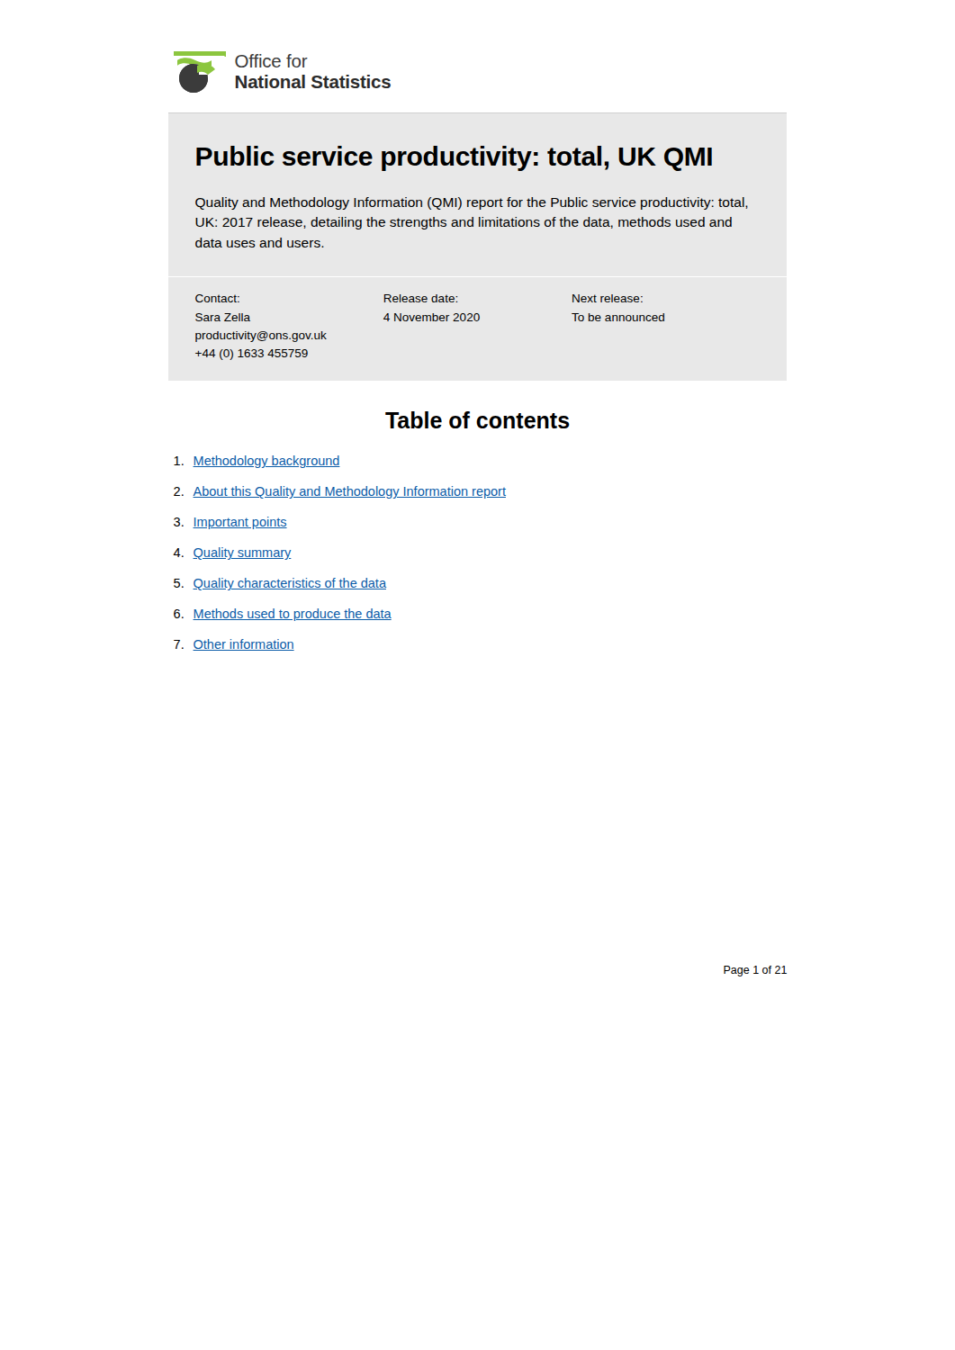Office for
National Statistics
Public service productivity: total, UK QMI
Quality and Methodology Information (QMI) report for the Public service productivity: total, UK: 2017 release, detailing the strengths and limitations of the data, methods used and data uses and users.
Contact:
Sara Zella
productivity@ons.gov.uk
+44 (0) 1633 455759
Release date:
4 November 2020
Next release:
To be announced
Table of contents
Methodology background
About this Quality and Methodology Information report
Important points
Quality summary
Quality characteristics of the data
Methods used to produce the data
Other information
Page 1 of 21